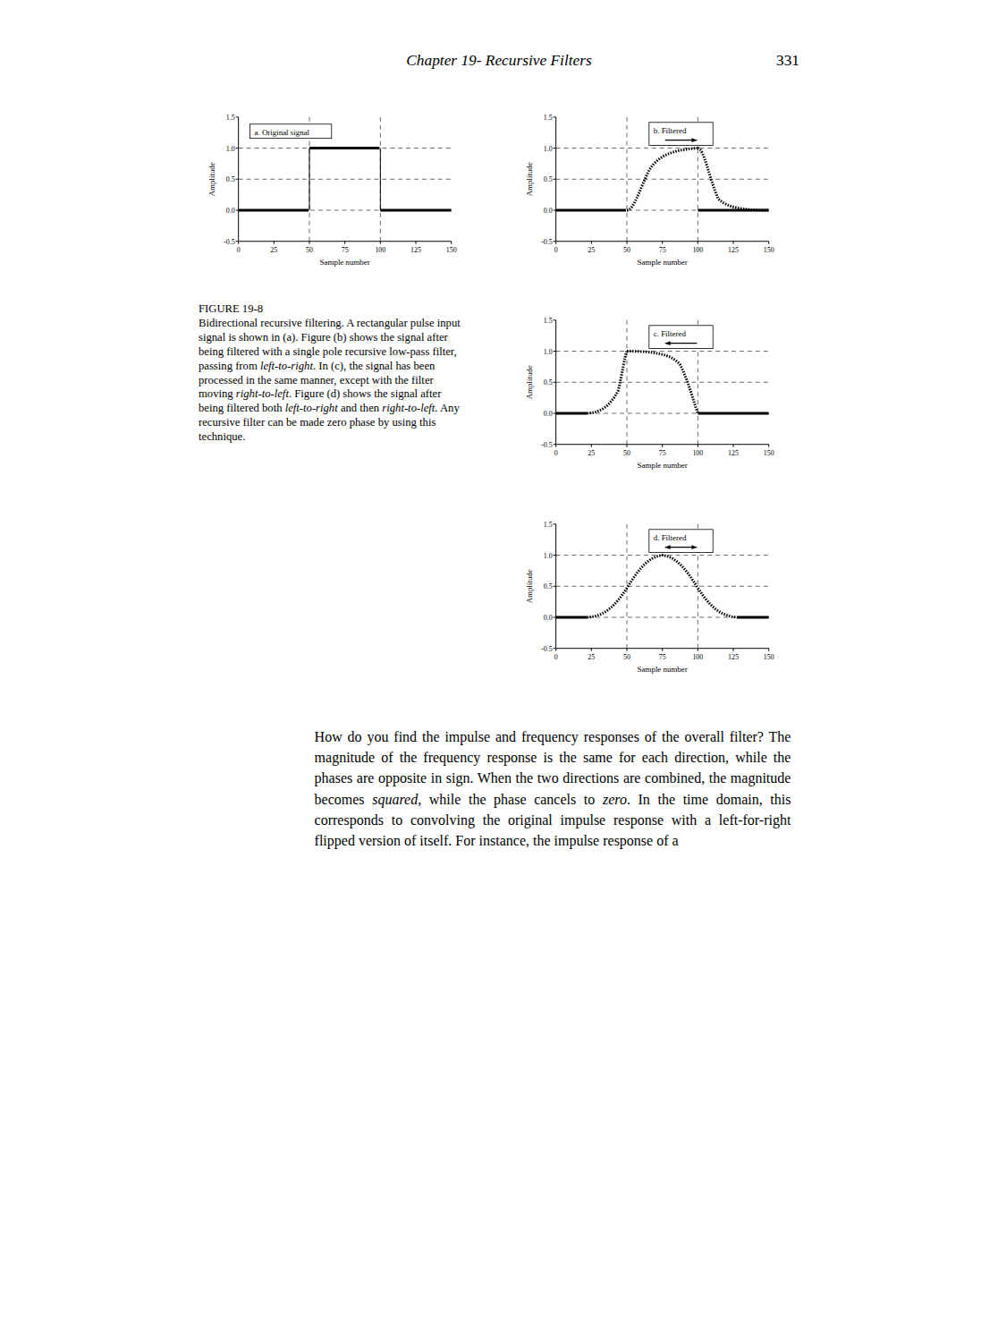Chapter 19- Recursive Filters 331
1.5 1.0 0.5 0.0 -0.5 0 25 50 75 100 125 150 Sample number Amplitude a. Original signal
1.5 1.0 0.5 0.0 -0.5 0 25 50 75 100 125 150 Sample number Amplitude b. Filtered
FIGURE 19-8
Bidirectional recursive filtering. A rectangular pulse input signal is shown in (a). Figure (b) shows the signal after being filtered with a single pole recursive low-pass filter, passing from left-to-right. In (c), the signal has been processed in the same manner, except with the filter moving right-to-left. Figure (d) shows the signal after being filtered both left-to-right and then right-to-left. Any recursive filter can be made zero phase by using this technique.
1.5 1.0 0.5 0.0 -0.5 0 25 50 75 100 125 150 Sample number Amplitude c. Filtered
1.5 1.0 0.5 0.0 -0.5 0 25 50 75 100 125 150 Sample number Amplitude d. Filtered
How do you find the impulse and frequency responses of the overall filter? The magnitude of the frequency response is the same for each direction, while the phases are opposite in sign. When the two directions are combined, the magnitude becomes squared, while the phase cancels to zero. In the time domain, this corresponds to convolving the original impulse response with a left-for-right flipped version of itself. For instance, the impulse response of a